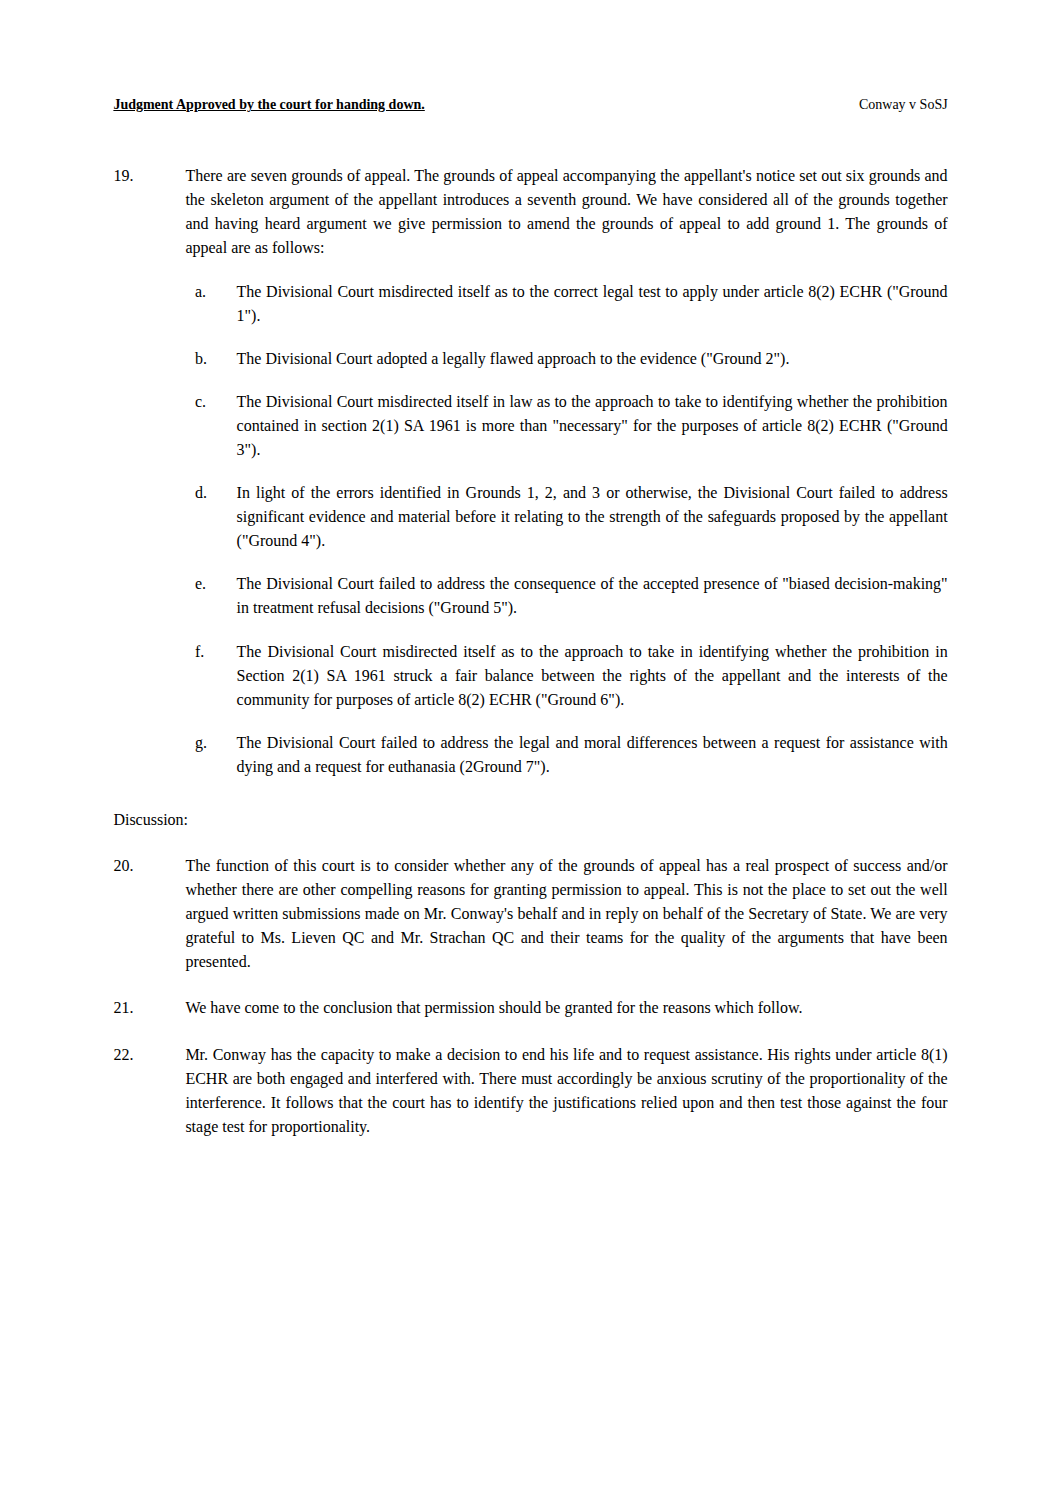Judgment Approved by the court for handing down. Conway v SoSJ
19. There are seven grounds of appeal. The grounds of appeal accompanying the appellant's notice set out six grounds and the skeleton argument of the appellant introduces a seventh ground. We have considered all of the grounds together and having heard argument we give permission to amend the grounds of appeal to add ground 1. The grounds of appeal are as follows:
a. The Divisional Court misdirected itself as to the correct legal test to apply under article 8(2) ECHR ("Ground 1").
b. The Divisional Court adopted a legally flawed approach to the evidence ("Ground 2").
c. The Divisional Court misdirected itself in law as to the approach to take to identifying whether the prohibition contained in section 2(1) SA 1961 is more than "necessary" for the purposes of article 8(2) ECHR ("Ground 3").
d. In light of the errors identified in Grounds 1, 2, and 3 or otherwise, the Divisional Court failed to address significant evidence and material before it relating to the strength of the safeguards proposed by the appellant ("Ground 4").
e. The Divisional Court failed to address the consequence of the accepted presence of "biased decision-making" in treatment refusal decisions ("Ground 5").
f. The Divisional Court misdirected itself as to the approach to take in identifying whether the prohibition in Section 2(1) SA 1961 struck a fair balance between the rights of the appellant and the interests of the community for purposes of article 8(2) ECHR ("Ground 6").
g. The Divisional Court failed to address the legal and moral differences between a request for assistance with dying and a request for euthanasia (2Ground 7").
Discussion:
20. The function of this court is to consider whether any of the grounds of appeal has a real prospect of success and/or whether there are other compelling reasons for granting permission to appeal. This is not the place to set out the well argued written submissions made on Mr. Conway's behalf and in reply on behalf of the Secretary of State. We are very grateful to Ms. Lieven QC and Mr. Strachan QC and their teams for the quality of the arguments that have been presented.
21. We have come to the conclusion that permission should be granted for the reasons which follow.
22. Mr. Conway has the capacity to make a decision to end his life and to request assistance. His rights under article 8(1) ECHR are both engaged and interfered with. There must accordingly be anxious scrutiny of the proportionality of the interference. It follows that the court has to identify the justifications relied upon and then test those against the four stage test for proportionality.